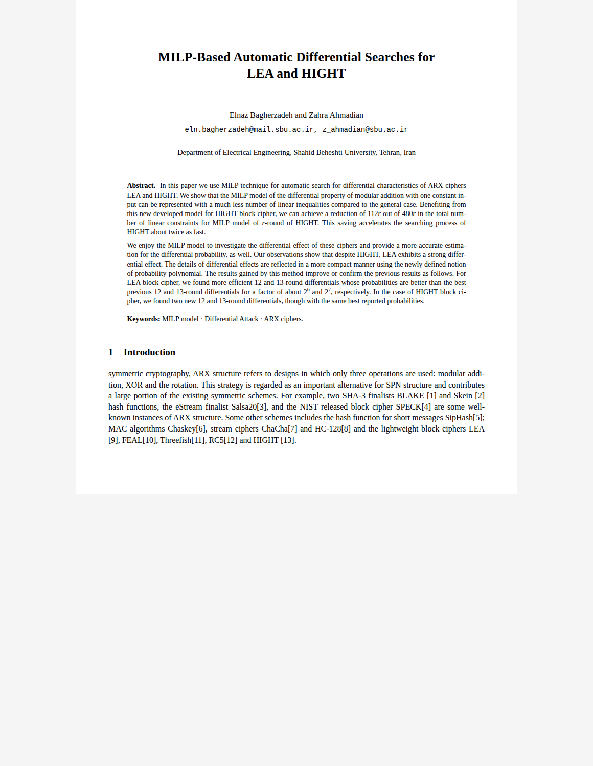MILP-Based Automatic Differential Searches for
LEA and HIGHT
Elnaz Bagherzadeh and Zahra Ahmadian
eln.bagherzadeh@mail.sbu.ac.ir, z_ahmadian@sbu.ac.ir
Department of Electrical Engineering, Shahid Beheshti University, Tehran, Iran
Abstract. In this paper we use MILP technique for automatic search for differential characteristics of ARX ciphers LEA and HIGHT. We show that the MILP model of the differential property of modular addition with one constant input can be represented with a much less number of linear inequalities compared to the general case. Benefiting from this new developed model for HIGHT block cipher, we can achieve a reduction of 112r out of 480r in the total number of linear constraints for MILP model of r-round of HIGHT. This saving accelerates the searching process of HIGHT about twice as fast.
We enjoy the MILP model to investigate the differential effect of these ciphers and provide a more accurate estimation for the differential probability, as well. Our observations show that despite HIGHT, LEA exhibits a strong differential effect. The details of differential effects are reflected in a more compact manner using the newly defined notion of probability polynomial. The results gained by this method improve or confirm the previous results as follows. For LEA block cipher, we found more efficient 12 and 13-round differentials whose probabilities are better than the best previous 12 and 13-round differentials for a factor of about 26 and 27, respectively. In the case of HIGHT block cipher, we found two new 12 and 13-round differentials, though with the same best reported probabilities.
Keywords: MILP model · Differential Attack · ARX ciphers.
1 Introduction
symmetric cryptography, ARX structure refers to designs in which only three operations are used: modular addition, XOR and the rotation. This strategy is regarded as an important alternative for SPN structure and contributes a large portion of the existing symmetric schemes. For example, two SHA-3 finalists BLAKE [1] and Skein [2] hash functions, the eStream finalist Salsa20[3], and the NIST released block cipher SPECK[4] are some well-known instances of ARX structure. Some other schemes includes the hash function for short messages SipHash[5]; MAC algorithms Chaskey[6], stream ciphers ChaCha[7] and HC-128[8] and the lightweight block ciphers LEA [9], FEAL[10], Threefish[11], RC5[12] and HIGHT [13].